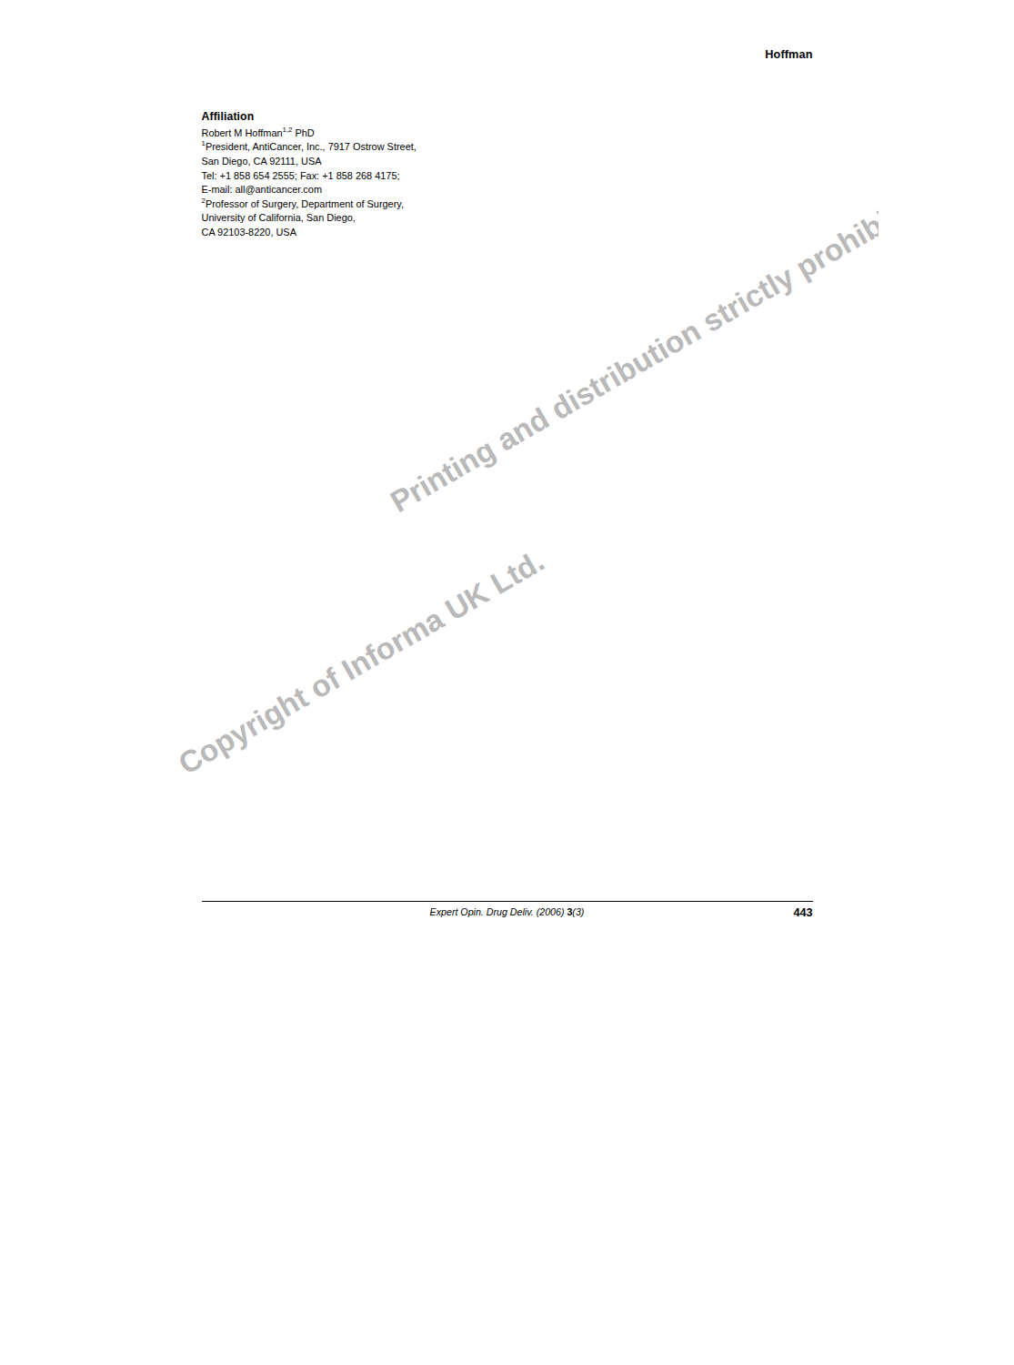Hoffman
Affiliation
Robert M Hoffman1,2 PhD
1President, AntiCancer, Inc., 7917 Ostrow Street,
San Diego, CA 92111, USA
Tel: +1 858 654 2555; Fax: +1 858 268 4175;
E-mail: all@anticancer.com
2Professor of Surgery, Department of Surgery,
University of California, San Diego,
CA 92103-8220, USA
Printing and distribution strictly prohibited
Copyright of Informa UK Ltd.
Expert Opin. Drug Deliv. (2006) 3(3) 443